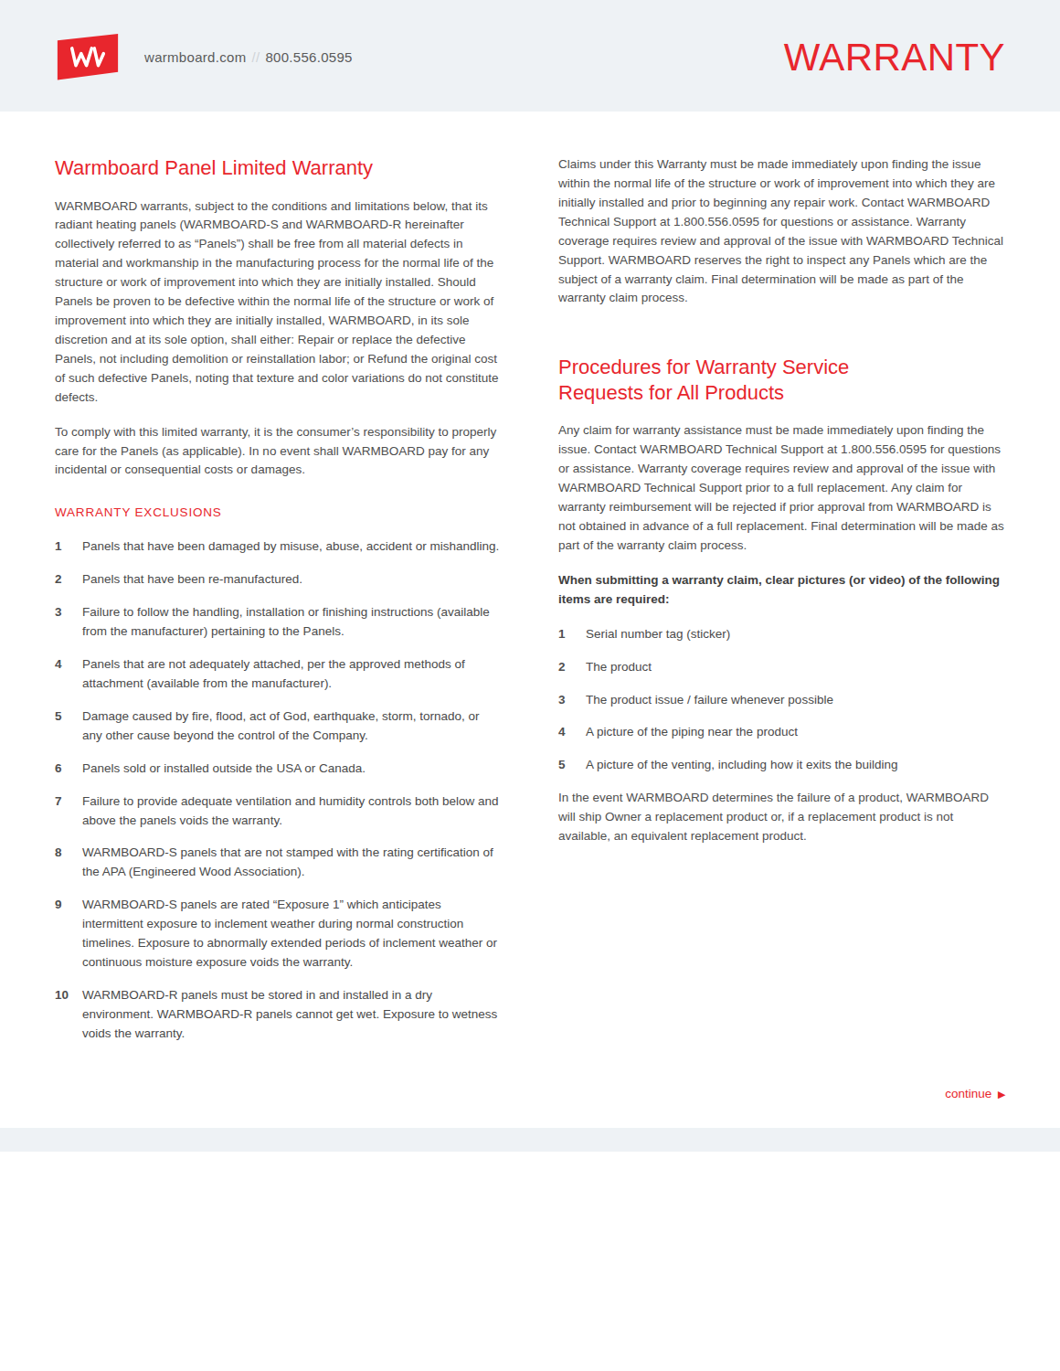warmboard.com//800.556.0595
WARRANTY
Warmboard Panel Limited Warranty
WARMBOARD warrants, subject to the conditions and limitations below, that its radiant heating panels (WARMBOARD-S and WARMBOARD-R hereinafter collectively referred to as “Panels”) shall be free from all material defects in material and workmanship in the manufacturing process for the normal life of the structure or work of improvement into which they are initially installed. Should Panels be proven to be defective within the normal life of the structure or work of improvement into which they are initially installed, WARMBOARD, in its sole discretion and at its sole option, shall either: Repair or replace the defective Panels, not including demolition or reinstallation labor; or Refund the original cost of such defective Panels, noting that texture and color variations do not constitute defects.
To comply with this limited warranty, it is the consumer’s responsibility to properly care for the Panels (as applicable). In no event shall WARMBOARD pay for any incidental or consequential costs or damages.
Warranty Exclusions
1 Panels that have been damaged by misuse, abuse, accident or mishandling.
2 Panels that have been re-manufactured.
3 Failure to follow the handling, installation or finishing instructions (available from the manufacturer) pertaining to the Panels.
4 Panels that are not adequately attached, per the approved methods of attachment (available from the manufacturer).
5 Damage caused by fire, flood, act of God, earthquake, storm, tornado, or any other cause beyond the control of the Company.
6 Panels sold or installed outside the USA or Canada.
7 Failure to provide adequate ventilation and humidity controls both below and above the panels voids the warranty.
8 WARMBOARD-S panels that are not stamped with the rating certification of the APA (Engineered Wood Association).
9 WARMBOARD-S panels are rated “Exposure 1” which anticipates intermittent exposure to inclement weather during normal construction timelines. Exposure to abnormally extended periods of inclement weather or continuous moisture exposure voids the warranty.
10 WARMBOARD-R panels must be stored in and installed in a dry environment. WARMBOARD-R panels cannot get wet. Exposure to wetness voids the warranty.
Claims under this Warranty must be made immediately upon finding the issue within the normal life of the structure or work of improvement into which they are initially installed and prior to beginning any repair work. Contact WARMBOARD Technical Support at 1.800.556.0595 for questions or assistance. Warranty coverage requires review and approval of the issue with WARMBOARD Technical Support. WARMBOARD reserves the right to inspect any Panels which are the subject of a warranty claim. Final determination will be made as part of the warranty claim process.
Procedures for Warranty Service
Requests for All Products
Any claim for warranty assistance must be made immediately upon finding the issue. Contact WARMBOARD Technical Support at 1.800.556.0595 for questions or assistance. Warranty coverage requires review and approval of the issue with WARMBOARD Technical Support prior to a full replacement. Any claim for warranty reimbursement will be rejected if prior approval from WARMBOARD is not obtained in advance of a full replacement. Final determination will be made as part of the warranty claim process.
When submitting a warranty claim, clear pictures (or video) of the following items are required:
1 Serial number tag (sticker)
2 The product
3 The product issue / failure whenever possible
4 A picture of the piping near the product
5 A picture of the venting, including how it exits the building
In the event WARMBOARD determines the failure of a product, WARMBOARD will ship Owner a replacement product or, if a replacement product is not available, an equivalent replacement product.
continue ▶